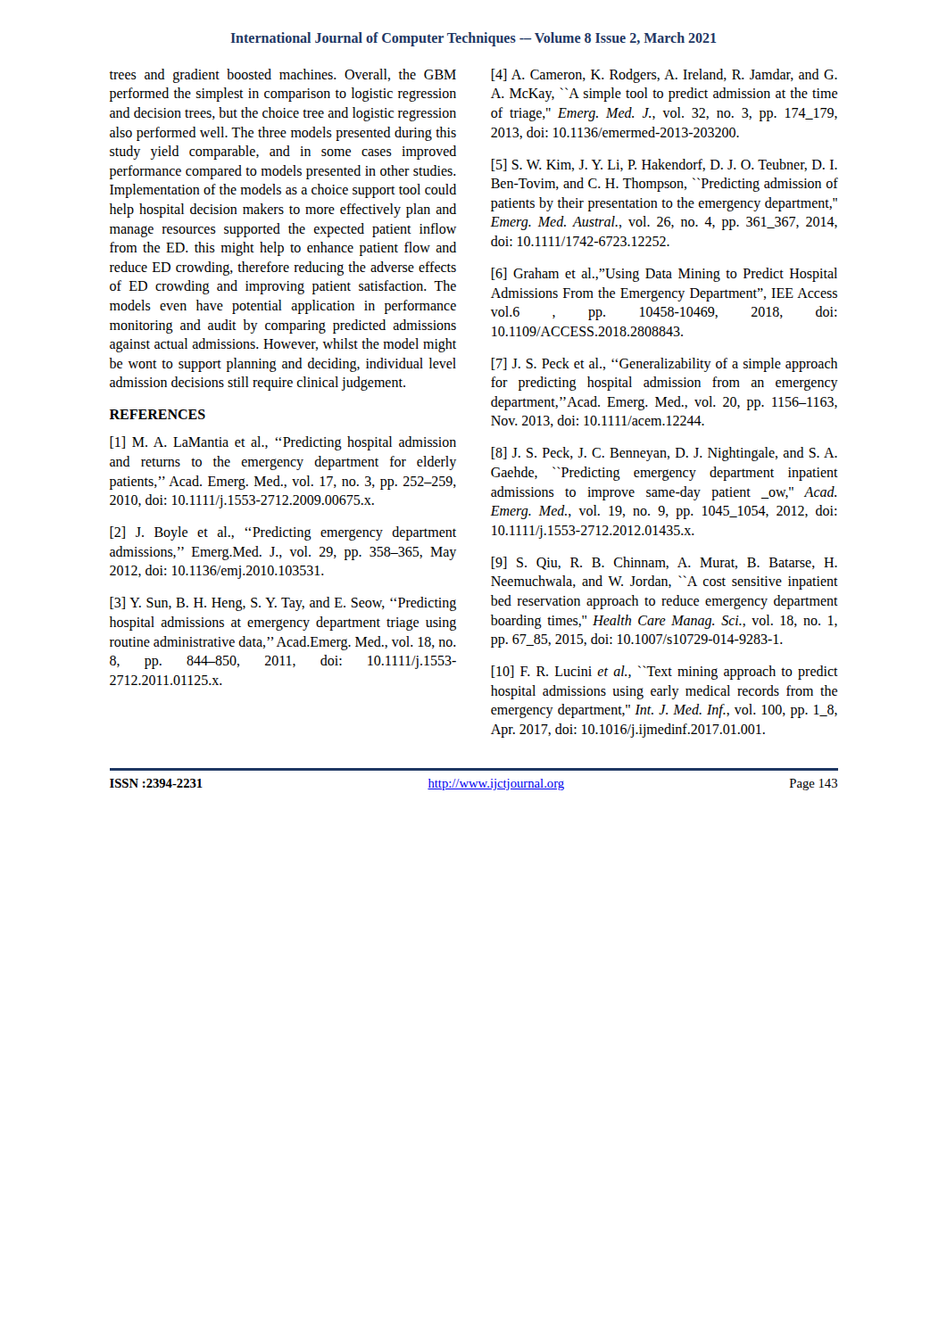International Journal of Computer Techniques -– Volume 8 Issue 2, March 2021
trees and gradient boosted machines. Overall, the GBM performed the simplest in comparison to logistic regression and decision trees, but the choice tree and logistic regression also performed well. The three models presented during this study yield comparable, and in some cases improved performance compared to models presented in other studies. Implementation of the models as a choice support tool could help hospital decision makers to more effectively plan and manage resources supported the expected patient inflow from the ED. this might help to enhance patient flow and reduce ED crowding, therefore reducing the adverse effects of ED crowding and improving patient satisfaction. The models even have potential application in performance monitoring and audit by comparing predicted admissions against actual admissions. However, whilst the model might be wont to support planning and deciding, individual level admission decisions still require clinical judgement.
REFERENCES
[1] M. A. LaMantia et al., ‘‘Predicting hospital admission and returns to the emergency department for elderly patients,’’ Acad. Emerg. Med., vol. 17, no. 3, pp. 252–259, 2010, doi: 10.1111/j.1553-2712.2009.00675.x.
[2] J. Boyle et al., ‘‘Predicting emergency department admissions,’’ Emerg.Med. J., vol. 29, pp. 358–365, May 2012, doi: 10.1136/emj.2010.103531.
[3] Y. Sun, B. H. Heng, S. Y. Tay, and E. Seow, ‘‘Predicting hospital admissions at emergency department triage using routine administrative data,’’ Acad.Emerg. Med., vol. 18, no. 8, pp. 844–850, 2011, doi: 10.1111/j.1553-2712.2011.01125.x.
[4] A. Cameron, K. Rodgers, A. Ireland, R. Jamdar, and G. A. McKay, ``A simple tool to predict admission at the time of triage,'' Emerg. Med. J., vol. 32, no. 3, pp. 174_179, 2013, doi: 10.1136/emermed-2013-203200.
[5] S. W. Kim, J. Y. Li, P. Hakendorf, D. J. O. Teubner, D. I. Ben-Tovim, and C. H. Thompson, ``Predicting admission of patients by their presentation to the emergency department,'' Emerg. Med. Austral., vol. 26, no. 4, pp. 361_367, 2014, doi: 10.1111/1742-6723.12252.
[6] Graham et al.,”Using Data Mining to Predict Hospital Admissions From the Emergency Department”, IEE Access vol.6 , pp. 10458-10469, 2018, doi: 10.1109/ACCESS.2018.2808843.
[7] J. S. Peck et al., ‘‘Generalizability of a simple approach for predicting hospital admission from an emergency department,’’Acad. Emerg. Med., vol. 20, pp. 1156–1163, Nov. 2013, doi: 10.1111/acem.12244.
[8] J. S. Peck, J. C. Benneyan, D. J. Nightingale, and S. A. Gaehde, ``Predicting emergency department inpatient admissions to improve same-day patient _ow,'' Acad. Emerg. Med., vol. 19, no. 9, pp. 1045_1054, 2012, doi: 10.1111/j.1553-2712.2012.01435.x.
[9] S. Qiu, R. B. Chinnam, A. Murat, B. Batarse, H. Neemuchwala, and W. Jordan, ``A cost sensitive inpatient bed reservation approach to reduce emergency department boarding times,'' Health Care Manag. Sci., vol. 18, no. 1, pp. 67_85, 2015, doi: 10.1007/s10729-014-9283-1.
[10] F. R. Lucini et al., ``Text mining approach to predict hospital admissions using early medical records from the emergency department,'' Int. J. Med. Inf., vol. 100, pp. 1_8, Apr. 2017, doi: 10.1016/j.ijmedinf.2017.01.001.
ISSN :2394-2231 http://www.ijctjournal.org Page 143